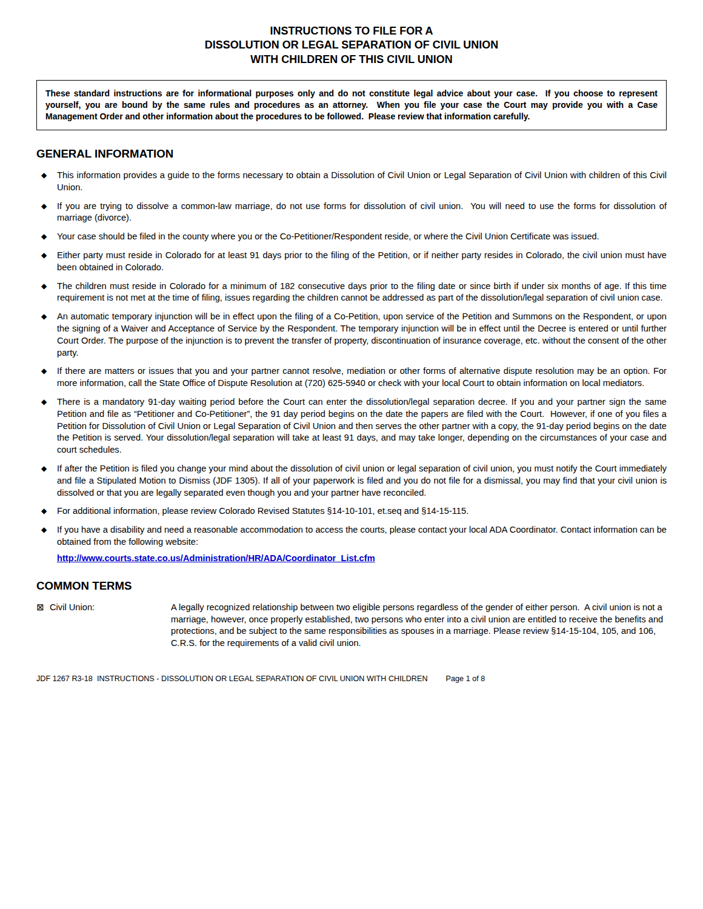INSTRUCTIONS TO FILE FOR A
DISSOLUTION OR LEGAL SEPARATION OF CIVIL UNION
WITH CHILDREN OF THIS CIVIL UNION
These standard instructions are for informational purposes only and do not constitute legal advice about your case. If you choose to represent yourself, you are bound by the same rules and procedures as an attorney. When you file your case the Court may provide you with a Case Management Order and other information about the procedures to be followed. Please review that information carefully.
GENERAL INFORMATION
This information provides a guide to the forms necessary to obtain a Dissolution of Civil Union or Legal Separation of Civil Union with children of this Civil Union.
If you are trying to dissolve a common-law marriage, do not use forms for dissolution of civil union. You will need to use the forms for dissolution of marriage (divorce).
Your case should be filed in the county where you or the Co-Petitioner/Respondent reside, or where the Civil Union Certificate was issued.
Either party must reside in Colorado for at least 91 days prior to the filing of the Petition, or if neither party resides in Colorado, the civil union must have been obtained in Colorado.
The children must reside in Colorado for a minimum of 182 consecutive days prior to the filing date or since birth if under six months of age. If this time requirement is not met at the time of filing, issues regarding the children cannot be addressed as part of the dissolution/legal separation of civil union case.
An automatic temporary injunction will be in effect upon the filing of a Co-Petition, upon service of the Petition and Summons on the Respondent, or upon the signing of a Waiver and Acceptance of Service by the Respondent. The temporary injunction will be in effect until the Decree is entered or until further Court Order. The purpose of the injunction is to prevent the transfer of property, discontinuation of insurance coverage, etc. without the consent of the other party.
If there are matters or issues that you and your partner cannot resolve, mediation or other forms of alternative dispute resolution may be an option. For more information, call the State Office of Dispute Resolution at (720) 625-5940 or check with your local Court to obtain information on local mediators.
There is a mandatory 91-day waiting period before the Court can enter the dissolution/legal separation decree. If you and your partner sign the same Petition and file as “Petitioner and Co-Petitioner”, the 91 day period begins on the date the papers are filed with the Court. However, if one of you files a Petition for Dissolution of Civil Union or Legal Separation of Civil Union and then serves the other partner with a copy, the 91-day period begins on the date the Petition is served. Your dissolution/legal separation will take at least 91 days, and may take longer, depending on the circumstances of your case and court schedules.
If after the Petition is filed you change your mind about the dissolution of civil union or legal separation of civil union, you must notify the Court immediately and file a Stipulated Motion to Dismiss (JDF 1305). If all of your paperwork is filed and you do not file for a dismissal, you may find that your civil union is dissolved or that you are legally separated even though you and your partner have reconciled.
For additional information, please review Colorado Revised Statutes §14-10-101, et.seq and §14-15-115.
If you have a disability and need a reasonable accommodation to access the courts, please contact your local ADA Coordinator. Contact information can be obtained from the following website:
http://www.courts.state.co.us/Administration/HR/ADA/Coordinator_List.cfm
COMMON TERMS
⊠
Civil Union:
A legally recognized relationship between two eligible persons regardless of the gender of either person. A civil union is not a marriage, however, once properly established, two persons who enter into a civil union are entitled to receive the benefits and protections, and be subject to the same responsibilities as spouses in a marriage. Please review §14-15-104, 105, and 106, C.R.S. for the requirements of a valid civil union.
JDF 1267 R3-18 INSTRUCTIONS - DISSOLUTION OR LEGAL SEPARATION OF CIVIL UNION WITH CHILDRENPage 1 of 8